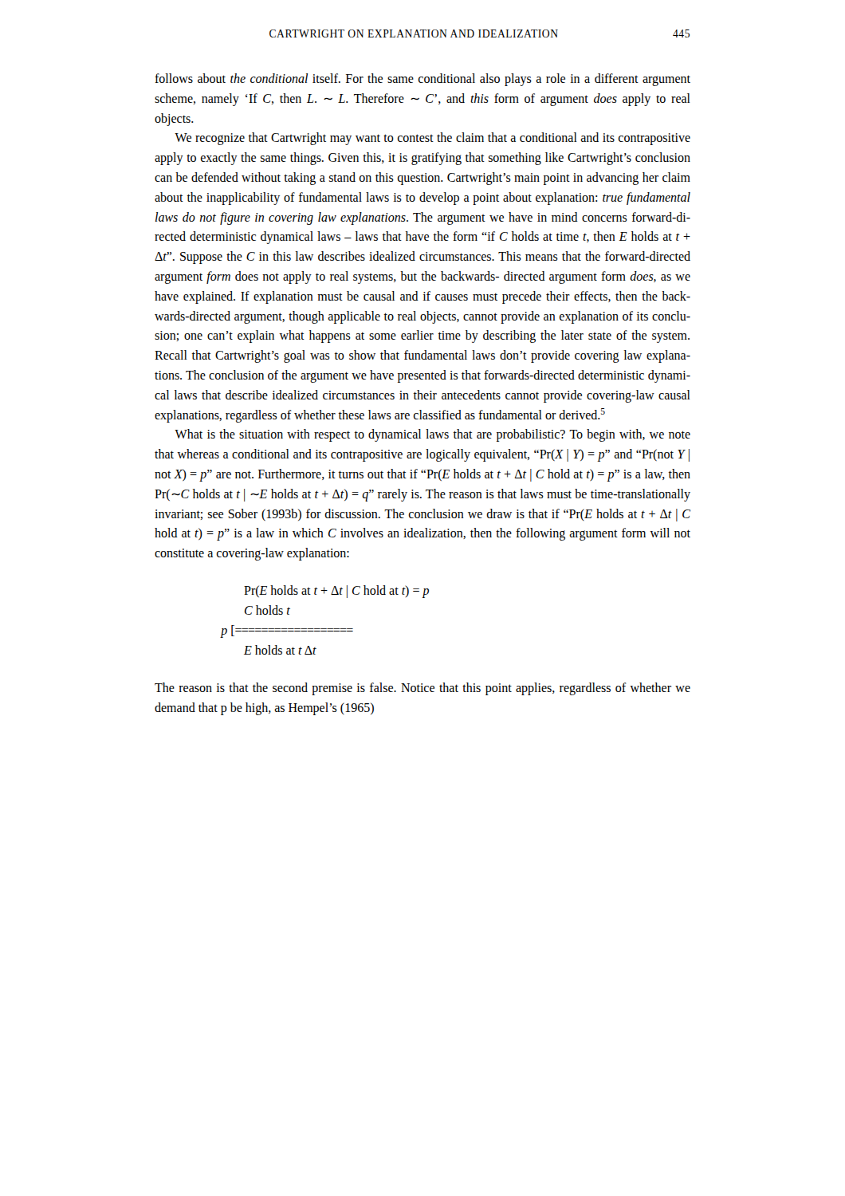CARTWRIGHT ON EXPLANATION AND IDEALIZATION 445
follows about the conditional itself. For the same conditional also plays a role in a different argument scheme, namely ‘If C, then L. ∼ L. Therefore ∼ C’, and this form of argument does apply to real objects.
We recognize that Cartwright may want to contest the claim that a conditional and its contrapositive apply to exactly the same things. Given this, it is gratifying that something like Cartwright’s conclusion can be defended without taking a stand on this question. Cartwright’s main point in advancing her claim about the inapplicability of fundamental laws is to develop a point about explanation: true fundamental laws do not figure in covering law explanations. The argument we have in mind concerns forward-directed deterministic dynamical laws – laws that have the form “if C holds at time t, then E holds at t + Δt”. Suppose the C in this law describes idealized circumstances. This means that the forward-directed argument form does not apply to real systems, but the backwards- directed argument form does, as we have explained. If explanation must be causal and if causes must precede their effects, then the backwards-directed argument, though applicable to real objects, cannot provide an explanation of its conclusion; one can’t explain what happens at some earlier time by describing the later state of the system. Recall that Cartwright’s goal was to show that fundamental laws don’t provide covering law explanations. The conclusion of the argument we have presented is that forwards-directed deterministic dynamical laws that describe idealized circumstances in their antecedents cannot provide covering-law causal explanations, regardless of whether these laws are classified as fundamental or derived.5
What is the situation with respect to dynamical laws that are probabilistic? To begin with, we note that whereas a conditional and its contrapositive are logically equivalent, “Pr(X | Y) = p” and “Pr(not Y | not X) = p” are not. Furthermore, it turns out that if “Pr(E holds at t + Δt | C hold at t) = p” is a law, then Pr(∼C holds at t | ∼E holds at t + Δt) = q” rarely is. The reason is that laws must be time-translationally invariant; see Sober (1993b) for discussion. The conclusion we draw is that if “Pr(E holds at t + Δt | C hold at t) = p” is a law in which C involves an idealization, then the following argument form will not constitute a covering-law explanation:
Pr(E holds at t + Δt | C hold at t) = p C holds t p [================== E holds at t Δt
The reason is that the second premise is false. Notice that this point applies, regardless of whether we demand that p be high, as Hempel’s (1965)